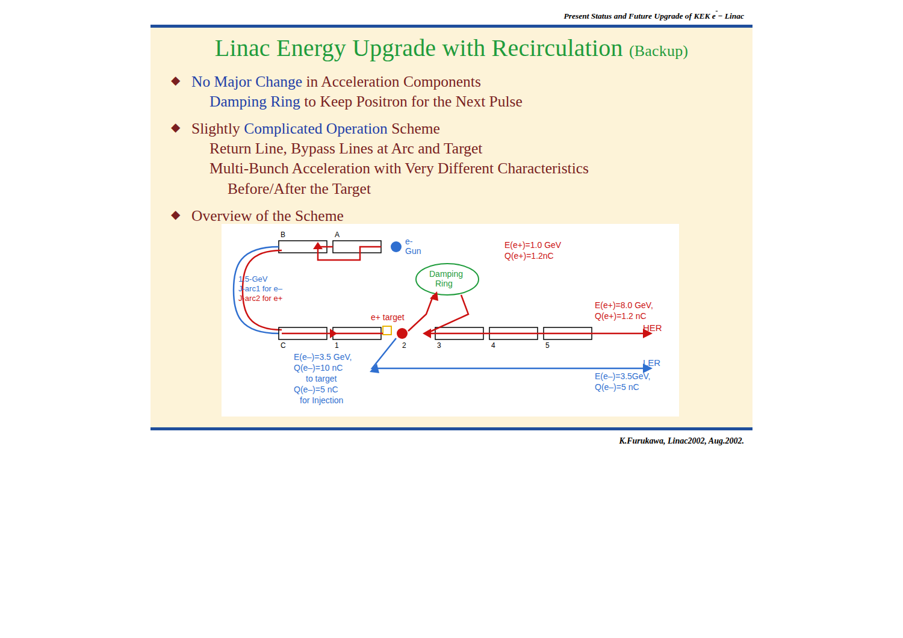Present Status and Future Upgrade of KEK e − Linac
Linac Energy Upgrade with Recirculation (Backup)
No Major Change in Acceleration Components Damping Ring to Keep Positron for the Next Pulse
Slightly Complicated Operation Scheme Return Line, Bypass Lines at Arc and Target Multi-Bunch Acceleration with Very Different Characteristics Before/After the Target
Overview of the Scheme
B A e- Gun 1.5-GeV J-arc1 for e– J-arc2 for e+ C 1 2 3 4 5 e+ target Damping Ring E(e+)=1.0 GeV Q(e+)=1.2nC E(e+)=8.0 GeV, Q(e+)=1.2 nC HER LER E(e–)=3.5GeV, Q(e–)=5 nC E(e–)=3.5 GeV, Q(e–)=10 nC to target Q(e–)=5 nC for Injection
K.Furukawa, Linac2002, Aug.2002.